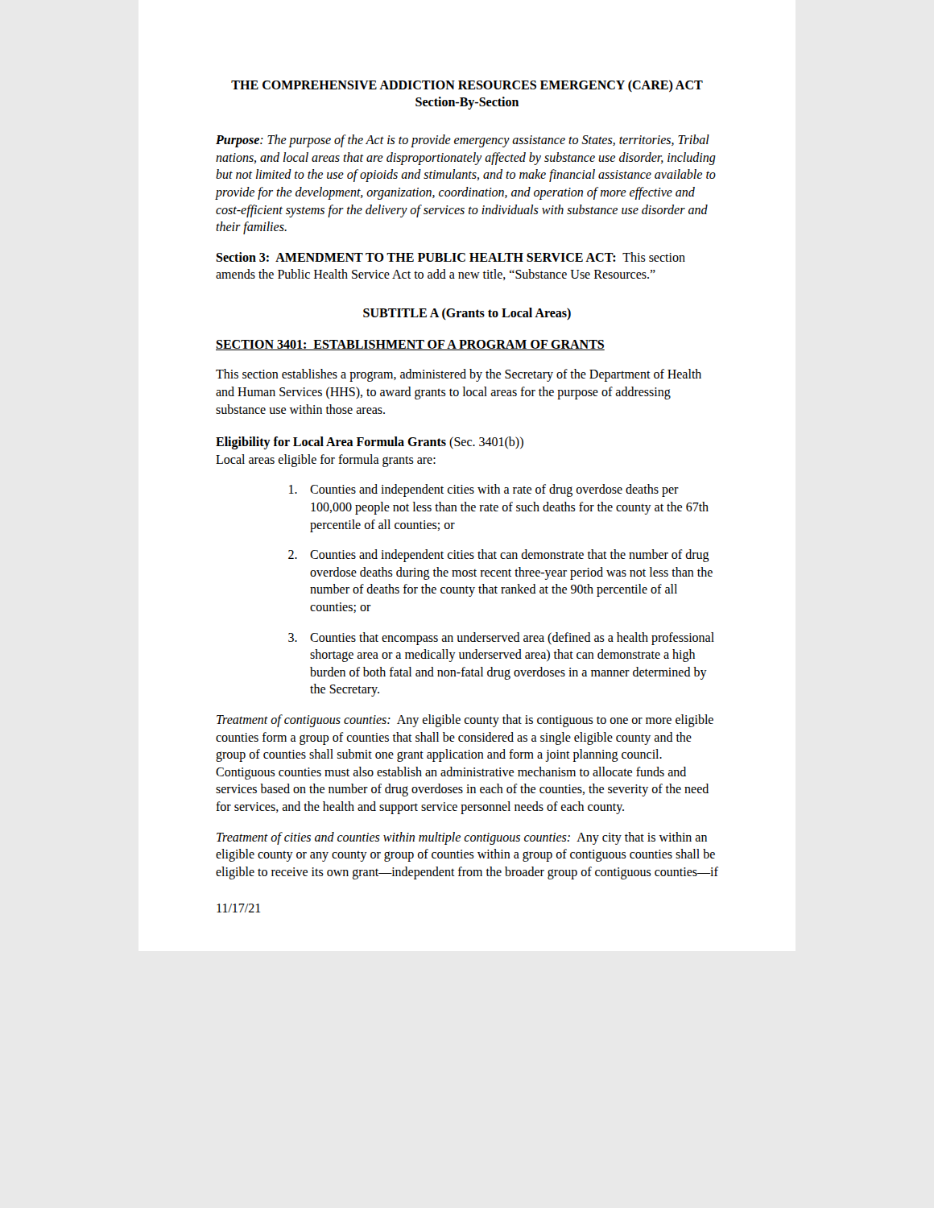THE COMPREHENSIVE ADDICTION RESOURCES EMERGENCY (CARE) ACT Section-By-Section
Purpose: The purpose of the Act is to provide emergency assistance to States, territories, Tribal nations, and local areas that are disproportionately affected by substance use disorder, including but not limited to the use of opioids and stimulants, and to make financial assistance available to provide for the development, organization, coordination, and operation of more effective and cost-efficient systems for the delivery of services to individuals with substance use disorder and their families.
Section 3: AMENDMENT TO THE PUBLIC HEALTH SERVICE ACT: This section amends the Public Health Service Act to add a new title, “Substance Use Resources.”
SUBTITLE A (Grants to Local Areas)
SECTION 3401: ESTABLISHMENT OF A PROGRAM OF GRANTS
This section establishes a program, administered by the Secretary of the Department of Health and Human Services (HHS), to award grants to local areas for the purpose of addressing substance use within those areas.
Eligibility for Local Area Formula Grants (Sec. 3401(b))
Local areas eligible for formula grants are:
Counties and independent cities with a rate of drug overdose deaths per 100,000 people not less than the rate of such deaths for the county at the 67th percentile of all counties; or
Counties and independent cities that can demonstrate that the number of drug overdose deaths during the most recent three-year period was not less than the number of deaths for the county that ranked at the 90th percentile of all counties; or
Counties that encompass an underserved area (defined as a health professional shortage area or a medically underserved area) that can demonstrate a high burden of both fatal and non-fatal drug overdoses in a manner determined by the Secretary.
Treatment of contiguous counties: Any eligible county that is contiguous to one or more eligible counties form a group of counties that shall be considered as a single eligible county and the group of counties shall submit one grant application and form a joint planning council. Contiguous counties must also establish an administrative mechanism to allocate funds and services based on the number of drug overdoses in each of the counties, the severity of the need for services, and the health and support service personnel needs of each county.
Treatment of cities and counties within multiple contiguous counties: Any city that is within an eligible county or any county or group of counties within a group of contiguous counties shall be eligible to receive its own grant—independent from the broader group of contiguous counties—if
11/17/21